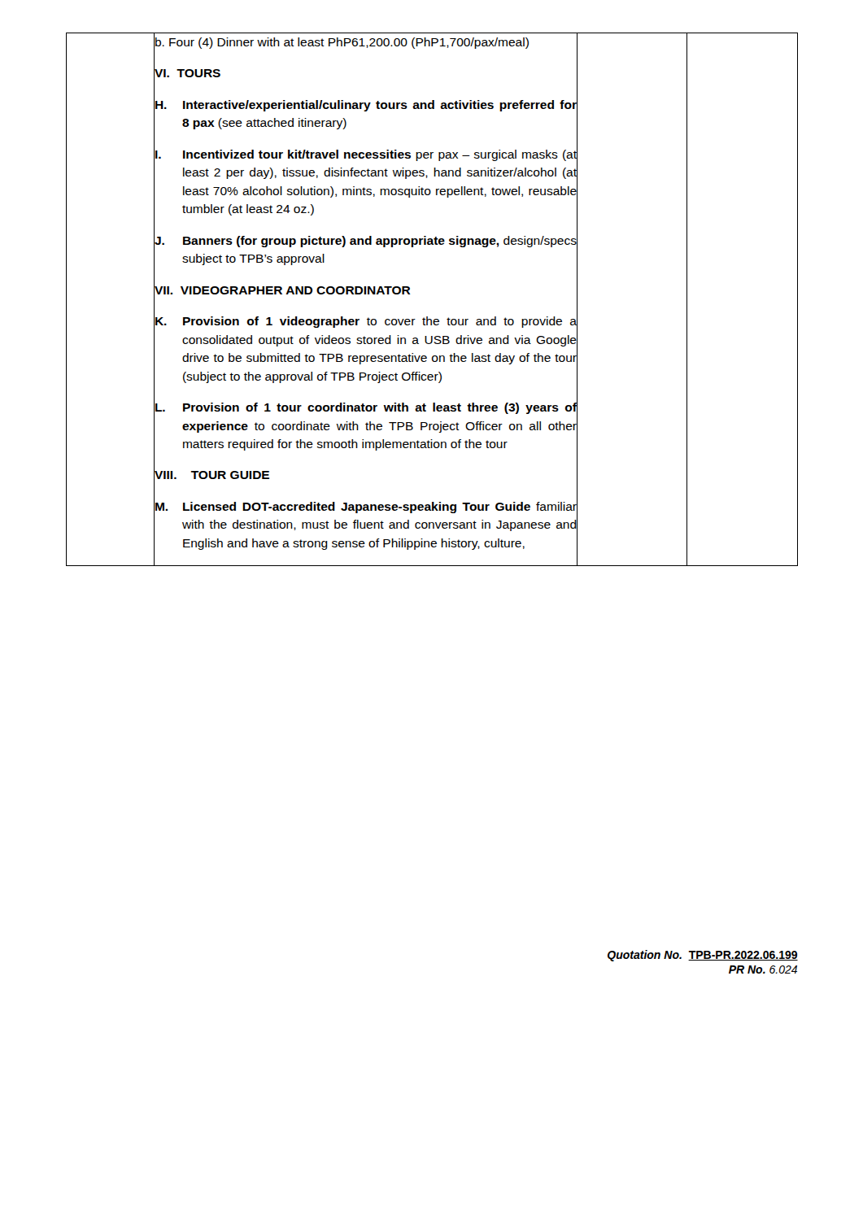| | b. Four (4) Dinner with at least PhP61,200.00 (PhP1,700/pax/meal) VI. TOURS H. Interactive/experiential/culinary tours and activities preferred for 8 pax (see attached itinerary) I. Incentivized tour kit/travel necessities per pax – surgical masks (at least 2 per day), tissue, disinfectant wipes, hand sanitizer/alcohol (at least 70% alcohol solution), mints, mosquito repellent, towel, reusable tumbler (at least 24 oz.) J. Banners (for group picture) and appropriate signage, design/specs subject to TPB’s approval VII. VIDEOGRAPHER AND COORDINATOR K. Provision of 1 videographer to cover the tour and to provide a consolidated output of videos stored in a USB drive and via Google drive to be submitted to TPB representative on the last day of the tour (subject to the approval of TPB Project Officer) L. Provision of 1 tour coordinator with at least three (3) years of experience to coordinate with the TPB Project Officer on all other matters required for the smooth implementation of the tour VIII. TOUR GUIDE M. Licensed DOT-accredited Japanese-speaking Tour Guide familiar with the destination, must be fluent and conversant in Japanese and English and have a strong sense of Philippine history, culture, | | |
Quotation No. TPB-PR.2022.06.199
PR No. 6.024